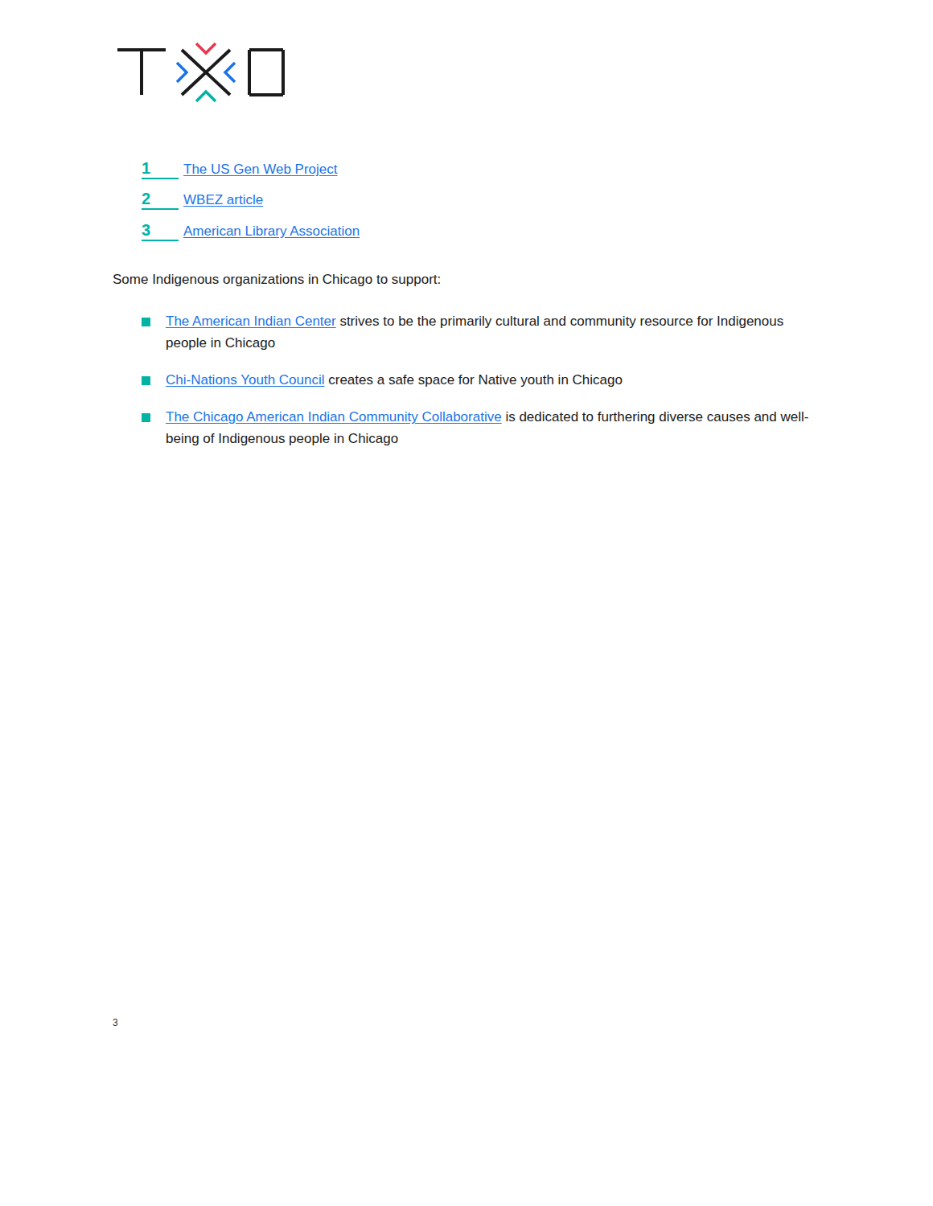1 The US Gen Web Project
2 WBEZ article
3 American Library Association
Some Indigenous organizations in Chicago to support:
The American Indian Center strives to be the primarily cultural and community resource for Indigenous people in Chicago
Chi-Nations Youth Council creates a safe space for Native youth in Chicago
The Chicago American Indian Community Collaborative is dedicated to furthering diverse causes and well-being of Indigenous people in Chicago
3